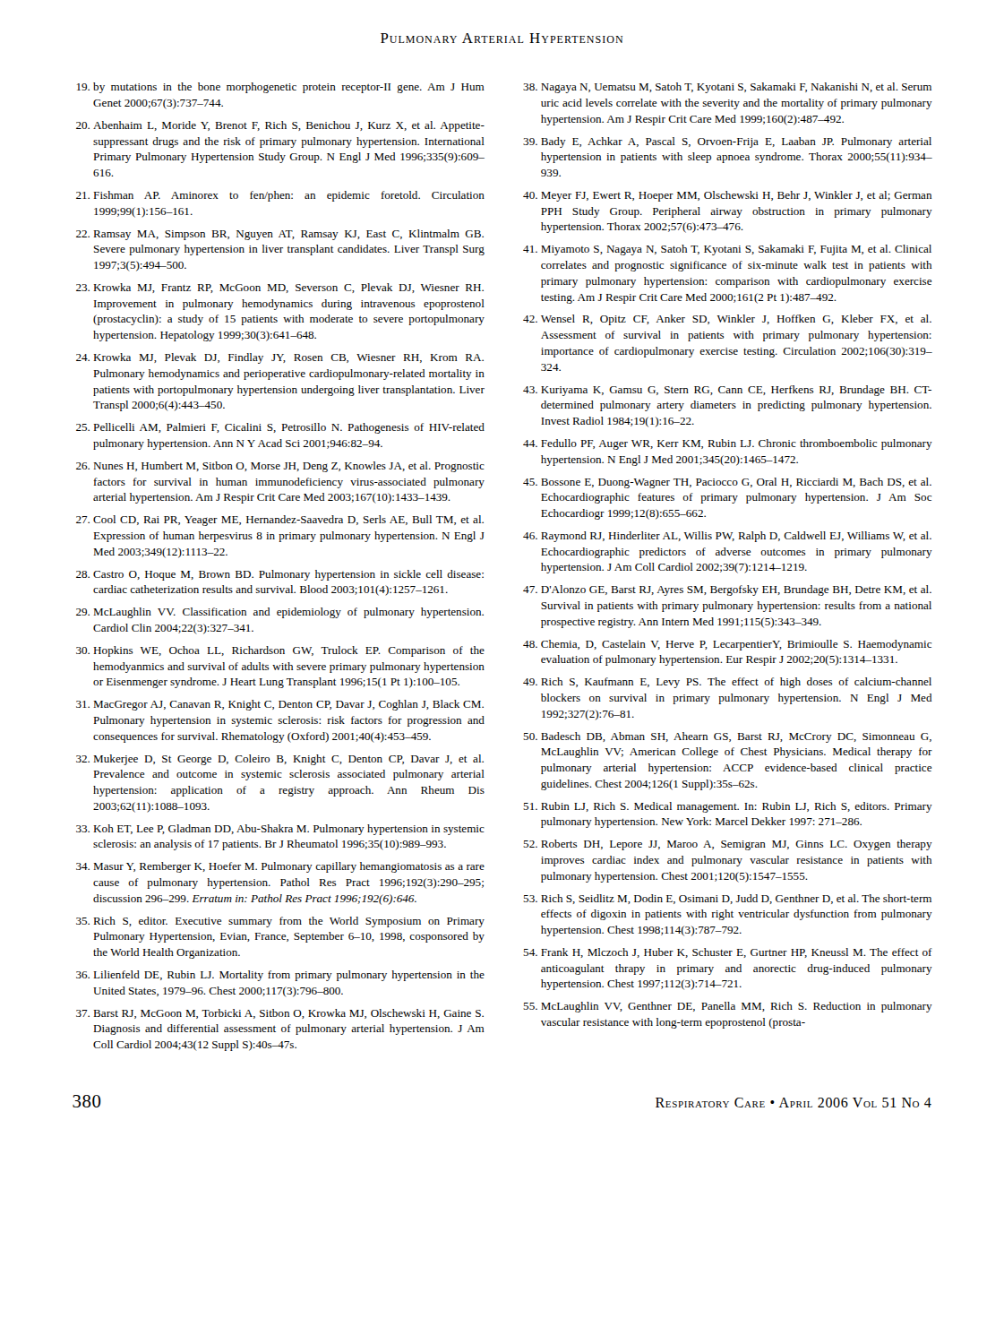Pulmonary Arterial Hypertension
by mutations in the bone morphogenetic protein receptor-II gene. Am J Hum Genet 2000;67(3):737–744.
Abenhaim L, Moride Y, Brenot F, Rich S, Benichou J, Kurz X, et al. Appetite-suppressant drugs and the risk of primary pulmonary hypertension. International Primary Pulmonary Hypertension Study Group. N Engl J Med 1996;335(9):609–616.
Fishman AP. Aminorex to fen/phen: an epidemic foretold. Circulation 1999;99(1):156–161.
Ramsay MA, Simpson BR, Nguyen AT, Ramsay KJ, East C, Klintmalm GB. Severe pulmonary hypertension in liver transplant candidates. Liver Transpl Surg 1997;3(5):494–500.
Krowka MJ, Frantz RP, McGoon MD, Severson C, Plevak DJ, Wiesner RH. Improvement in pulmonary hemodynamics during intravenous epoprostenol (prostacyclin): a study of 15 patients with moderate to severe portopulmonary hypertension. Hepatology 1999;30(3):641–648.
Krowka MJ, Plevak DJ, Findlay JY, Rosen CB, Wiesner RH, Krom RA. Pulmonary hemodynamics and perioperative cardiopulmonary-related mortality in patients with portopulmonary hypertension undergoing liver transplantation. Liver Transpl 2000;6(4):443–450.
Pellicelli AM, Palmieri F, Cicalini S, Petrosillo N. Pathogenesis of HIV-related pulmonary hypertension. Ann N Y Acad Sci 2001;946:82–94.
Nunes H, Humbert M, Sitbon O, Morse JH, Deng Z, Knowles JA, et al. Prognostic factors for survival in human immunodeficiency virus-associated pulmonary arterial hypertension. Am J Respir Crit Care Med 2003;167(10):1433–1439.
Cool CD, Rai PR, Yeager ME, Hernandez-Saavedra D, Serls AE, Bull TM, et al. Expression of human herpesvirus 8 in primary pulmonary hypertension. N Engl J Med 2003;349(12):1113–22.
Castro O, Hoque M, Brown BD. Pulmonary hypertension in sickle cell disease: cardiac catheterization results and survival. Blood 2003;101(4):1257–1261.
McLaughlin VV. Classification and epidemiology of pulmonary hypertension. Cardiol Clin 2004;22(3):327–341.
Hopkins WE, Ochoa LL, Richardson GW, Trulock EP. Comparison of the hemodyanmics and survival of adults with severe primary pulmonary hypertension or Eisenmenger syndrome. J Heart Lung Transplant 1996;15(1 Pt 1):100–105.
MacGregor AJ, Canavan R, Knight C, Denton CP, Davar J, Coghlan J, Black CM. Pulmonary hypertension in systemic sclerosis: risk factors for progression and consequences for survival. Rhematology (Oxford) 2001;40(4):453–459.
Mukerjee D, St George D, Coleiro B, Knight C, Denton CP, Davar J, et al. Prevalence and outcome in systemic sclerosis associated pulmonary arterial hypertension: application of a registry approach. Ann Rheum Dis 2003;62(11):1088–1093.
Koh ET, Lee P, Gladman DD, Abu-Shakra M. Pulmonary hypertension in systemic sclerosis: an analysis of 17 patients. Br J Rheumatol 1996;35(10):989–993.
Masur Y, Remberger K, Hoefer M. Pulmonary capillary hemangiomatosis as a rare cause of pulmonary hypertension. Pathol Res Pract 1996;192(3):290–295; discussion 296–299. Erratum in: Pathol Res Pract 1996;192(6):646.
Rich S, editor. Executive summary from the World Symposium on Primary Pulmonary Hypertension, Evian, France, September 6–10, 1998, cosponsored by the World Health Organization.
Lilienfeld DE, Rubin LJ. Mortality from primary pulmonary hypertension in the United States, 1979–96. Chest 2000;117(3):796–800.
Barst RJ, McGoon M, Torbicki A, Sitbon O, Krowka MJ, Olschewski H, Gaine S. Diagnosis and differential assessment of pulmonary arterial hypertension. J Am Coll Cardiol 2004;43(12 Suppl S):40s–47s.
Nagaya N, Uematsu M, Satoh T, Kyotani S, Sakamaki F, Nakanishi N, et al. Serum uric acid levels correlate with the severity and the mortality of primary pulmonary hypertension. Am J Respir Crit Care Med 1999;160(2):487–492.
Bady E, Achkar A, Pascal S, Orvoen-Frija E, Laaban JP. Pulmonary arterial hypertension in patients with sleep apnoea syndrome. Thorax 2000;55(11):934–939.
Meyer FJ, Ewert R, Hoeper MM, Olschewski H, Behr J, Winkler J, et al; German PPH Study Group. Peripheral airway obstruction in primary pulmonary hypertension. Thorax 2002;57(6):473–476.
Miyamoto S, Nagaya N, Satoh T, Kyotani S, Sakamaki F, Fujita M, et al. Clinical correlates and prognostic significance of six-minute walk test in patients with primary pulmonary hypertension: comparison with cardiopulmonary exercise testing. Am J Respir Crit Care Med 2000;161(2 Pt 1):487–492.
Wensel R, Opitz CF, Anker SD, Winkler J, Hoffken G, Kleber FX, et al. Assessment of survival in patients with primary pulmonary hypertension: importance of cardiopulmonary exercise testing. Circulation 2002;106(30):319–324.
Kuriyama K, Gamsu G, Stern RG, Cann CE, Herfkens RJ, Brundage BH. CT-determined pulmonary artery diameters in predicting pulmonary hypertension. Invest Radiol 1984;19(1):16–22.
Fedullo PF, Auger WR, Kerr KM, Rubin LJ. Chronic thromboembolic pulmonary hypertension. N Engl J Med 2001;345(20):1465–1472.
Bossone E, Duong-Wagner TH, Paciocco G, Oral H, Ricciardi M, Bach DS, et al. Echocardiographic features of primary pulmonary hypertension. J Am Soc Echocardiogr 1999;12(8):655–662.
Raymond RJ, Hinderliter AL, Willis PW, Ralph D, Caldwell EJ, Williams W, et al. Echocardiographic predictors of adverse outcomes in primary pulmonary hypertension. J Am Coll Cardiol 2002;39(7):1214–1219.
D'Alonzo GE, Barst RJ, Ayres SM, Bergofsky EH, Brundage BH, Detre KM, et al. Survival in patients with primary pulmonary hypertension: results from a national prospective registry. Ann Intern Med 1991;115(5):343–349.
Chemia, D, Castelain V, Herve P, LecarpentierY, Brimioulle S. Haemodynamic evaluation of pulmonary hypertension. Eur Respir J 2002;20(5):1314–1331.
Rich S, Kaufmann E, Levy PS. The effect of high doses of calcium-channel blockers on survival in primary pulmonary hypertension. N Engl J Med 1992;327(2):76–81.
Badesch DB, Abman SH, Ahearn GS, Barst RJ, McCrory DC, Simonneau G, McLaughlin VV; American College of Chest Physicians. Medical therapy for pulmonary arterial hypertension: ACCP evidence-based clinical practice guidelines. Chest 2004;126(1 Suppl):35s–62s.
Rubin LJ, Rich S. Medical management. In: Rubin LJ, Rich S, editors. Primary pulmonary hypertension. New York: Marcel Dekker 1997: 271–286.
Roberts DH, Lepore JJ, Maroo A, Semigran MJ, Ginns LC. Oxygen therapy improves cardiac index and pulmonary vascular resistance in patients with pulmonary hypertension. Chest 2001;120(5):1547–1555.
Rich S, Seidlitz M, Dodin E, Osimani D, Judd D, Genthner D, et al. The short-term effects of digoxin in patients with right ventricular dysfunction from pulmonary hypertension. Chest 1998;114(3):787–792.
Frank H, Mlczoch J, Huber K, Schuster E, Gurtner HP, Kneussl M. The effect of anticoagulant thrapy in primary and anorectic drug-induced pulmonary hypertension. Chest 1997;112(3):714–721.
McLaughlin VV, Genthner DE, Panella MM, Rich S. Reduction in pulmonary vascular resistance with long-term epoprostenol (prosta-
380 Respiratory Care • April 2006 Vol 51 No 4